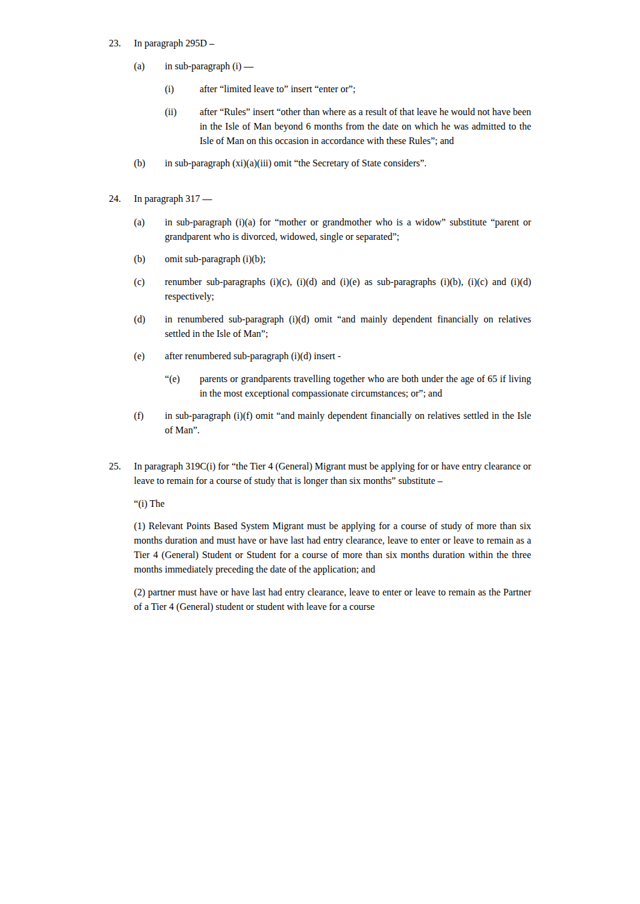23.
In paragraph 295D –
(a)
in sub-paragraph (i) —
(i)
after “limited leave to” insert “enter or”;
(ii)
after “Rules” insert “other than where as a result of that leave he would not have been in the Isle of Man beyond 6 months from the date on which he was admitted to the Isle of Man on this occasion in accordance with these Rules”; and
(b)
in sub-paragraph (xi)(a)(iii) omit “the Secretary of State considers”.
24.
In paragraph 317 —
(a)
in sub-paragraph (i)(a) for “mother or grandmother who is a widow” substitute “parent or grandparent who is divorced, widowed, single or separated”;
(b)
omit sub-paragraph (i)(b);
(c)
renumber sub-paragraphs (i)(c), (i)(d) and (i)(e) as sub-paragraphs (i)(b), (i)(c) and (i)(d) respectively;
(d)
in renumbered sub-paragraph (i)(d) omit “and mainly dependent financially on relatives settled in the Isle of Man”;
(e)
after renumbered sub-paragraph (i)(d) insert -
“(e)
parents or grandparents travelling together who are both under the age of 65 if living in the most exceptional compassionate circumstances; or”; and
(f)
in sub-paragraph (i)(f) omit “and mainly dependent financially on relatives settled in the Isle of Man”.
25.
In paragraph 319C(i) for “the Tier 4 (General) Migrant must be applying for or have entry clearance or leave to remain for a course of study that is longer than six months” substitute –
“(i) The
(1) Relevant Points Based System Migrant must be applying for a course of study of more than six months duration and must have or have last had entry clearance, leave to enter or leave to remain as a Tier 4 (General) Student or Student for a course of more than six months duration within the three months immediately preceding the date of the application; and
(2) partner must have or have last had entry clearance, leave to enter or leave to remain as the Partner of a Tier 4 (General) student or student with leave for a course